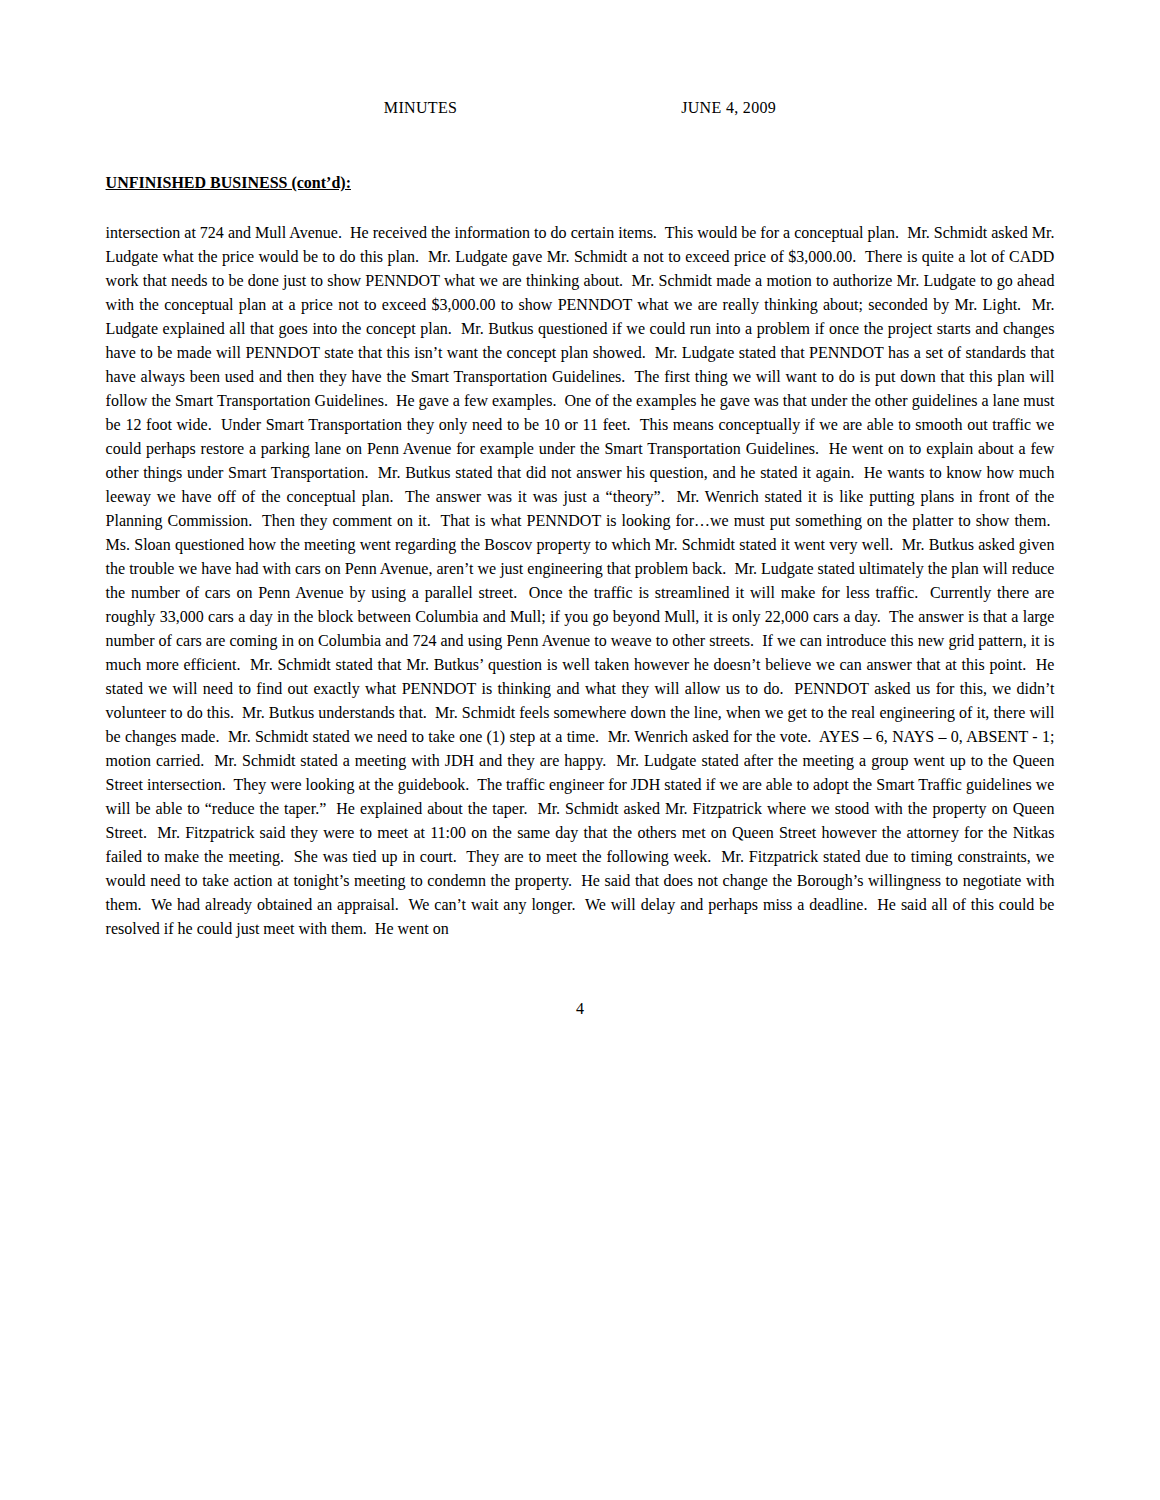MINUTES JUNE 4, 2009
UNFINISHED BUSINESS (cont’d):
intersection at 724 and Mull Avenue. He received the information to do certain items. This would be for a conceptual plan. Mr. Schmidt asked Mr. Ludgate what the price would be to do this plan. Mr. Ludgate gave Mr. Schmidt a not to exceed price of $3,000.00. There is quite a lot of CADD work that needs to be done just to show PENNDOT what we are thinking about. Mr. Schmidt made a motion to authorize Mr. Ludgate to go ahead with the conceptual plan at a price not to exceed $3,000.00 to show PENNDOT what we are really thinking about; seconded by Mr. Light. Mr. Ludgate explained all that goes into the concept plan. Mr. Butkus questioned if we could run into a problem if once the project starts and changes have to be made will PENNDOT state that this isn’t want the concept plan showed. Mr. Ludgate stated that PENNDOT has a set of standards that have always been used and then they have the Smart Transportation Guidelines. The first thing we will want to do is put down that this plan will follow the Smart Transportation Guidelines. He gave a few examples. One of the examples he gave was that under the other guidelines a lane must be 12 foot wide. Under Smart Transportation they only need to be 10 or 11 feet. This means conceptually if we are able to smooth out traffic we could perhaps restore a parking lane on Penn Avenue for example under the Smart Transportation Guidelines. He went on to explain about a few other things under Smart Transportation. Mr. Butkus stated that did not answer his question, and he stated it again. He wants to know how much leeway we have off of the conceptual plan. The answer was it was just a “theory”. Mr. Wenrich stated it is like putting plans in front of the Planning Commission. Then they comment on it. That is what PENNDOT is looking for…we must put something on the platter to show them. Ms. Sloan questioned how the meeting went regarding the Boscov property to which Mr. Schmidt stated it went very well. Mr. Butkus asked given the trouble we have had with cars on Penn Avenue, aren’t we just engineering that problem back. Mr. Ludgate stated ultimately the plan will reduce the number of cars on Penn Avenue by using a parallel street. Once the traffic is streamlined it will make for less traffic. Currently there are roughly 33,000 cars a day in the block between Columbia and Mull; if you go beyond Mull, it is only 22,000 cars a day. The answer is that a large number of cars are coming in on Columbia and 724 and using Penn Avenue to weave to other streets. If we can introduce this new grid pattern, it is much more efficient. Mr. Schmidt stated that Mr. Butkus’ question is well taken however he doesn’t believe we can answer that at this point. He stated we will need to find out exactly what PENNDOT is thinking and what they will allow us to do. PENNDOT asked us for this, we didn’t volunteer to do this. Mr. Butkus understands that. Mr. Schmidt feels somewhere down the line, when we get to the real engineering of it, there will be changes made. Mr. Schmidt stated we need to take one (1) step at a time. Mr. Wenrich asked for the vote. AYES – 6, NAYS – 0, ABSENT - 1; motion carried. Mr. Schmidt stated a meeting with JDH and they are happy. Mr. Ludgate stated after the meeting a group went up to the Queen Street intersection. They were looking at the guidebook. The traffic engineer for JDH stated if we are able to adopt the Smart Traffic guidelines we will be able to “reduce the taper.” He explained about the taper. Mr. Schmidt asked Mr. Fitzpatrick where we stood with the property on Queen Street. Mr. Fitzpatrick said they were to meet at 11:00 on the same day that the others met on Queen Street however the attorney for the Nitkas failed to make the meeting. She was tied up in court. They are to meet the following week. Mr. Fitzpatrick stated due to timing constraints, we would need to take action at tonight’s meeting to condemn the property. He said that does not change the Borough’s willingness to negotiate with them. We had already obtained an appraisal. We can’t wait any longer. We will delay and perhaps miss a deadline. He said all of this could be resolved if he could just meet with them. He went on
4